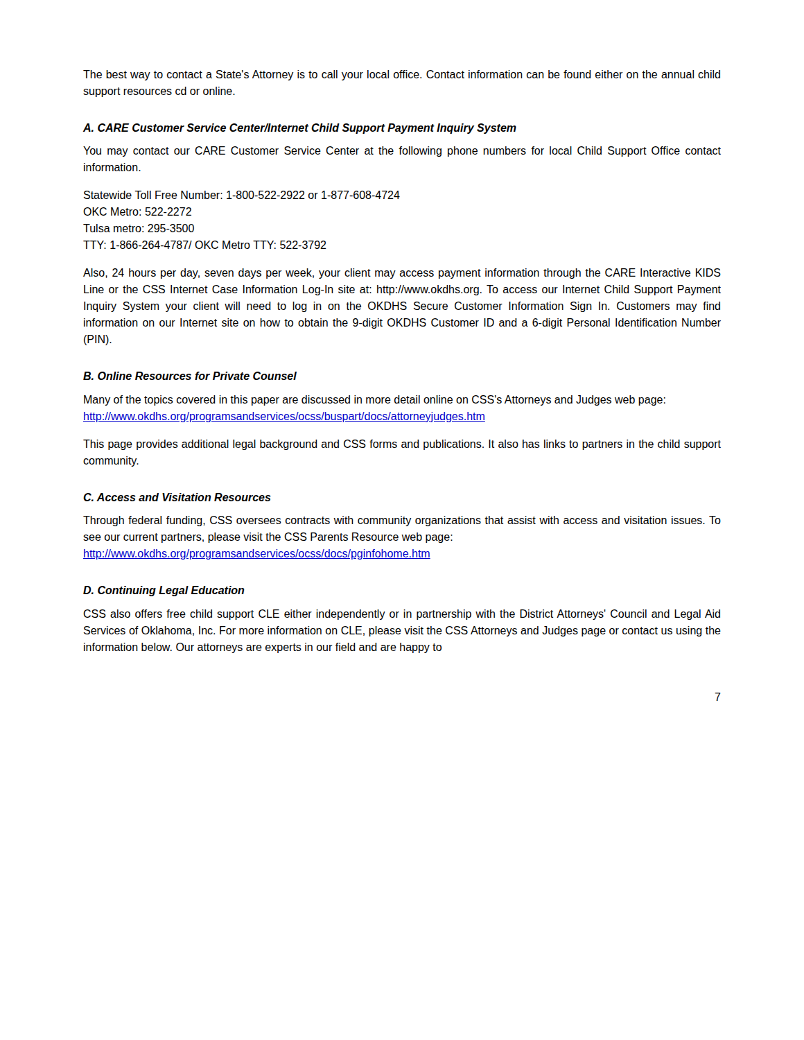The best way to contact a State's Attorney is to call your local office. Contact information can be found either on the annual child support resources cd or online.
A. CARE Customer Service Center/Internet Child Support Payment Inquiry System
You may contact our CARE Customer Service Center at the following phone numbers for local Child Support Office contact information.
Statewide Toll Free Number: 1-800-522-2922 or 1-877-608-4724
OKC Metro: 522-2272
Tulsa metro: 295-3500
TTY: 1-866-264-4787/ OKC Metro TTY: 522-3792
Also, 24 hours per day, seven days per week, your client may access payment information through the CARE Interactive KIDS Line or the CSS Internet Case Information Log-In site at: http://www.okdhs.org. To access our Internet Child Support Payment Inquiry System your client will need to log in on the OKDHS Secure Customer Information Sign In. Customers may find information on our Internet site on how to obtain the 9-digit OKDHS Customer ID and a 6-digit Personal Identification Number (PIN).
B. Online Resources for Private Counsel
Many of the topics covered in this paper are discussed in more detail online on CSS's Attorneys and Judges web page:
http://www.okdhs.org/programsandservices/ocss/buspart/docs/attorneyjudges.htm
This page provides additional legal background and CSS forms and publications. It also has links to partners in the child support community.
C. Access and Visitation Resources
Through federal funding, CSS oversees contracts with community organizations that assist with access and visitation issues. To see our current partners, please visit the CSS Parents Resource web page:
http://www.okdhs.org/programsandservices/ocss/docs/pginfohome.htm
D. Continuing Legal Education
CSS also offers free child support CLE either independently or in partnership with the District Attorneys' Council and Legal Aid Services of Oklahoma, Inc. For more information on CLE, please visit the CSS Attorneys and Judges page or contact us using the information below. Our attorneys are experts in our field and are happy to
7